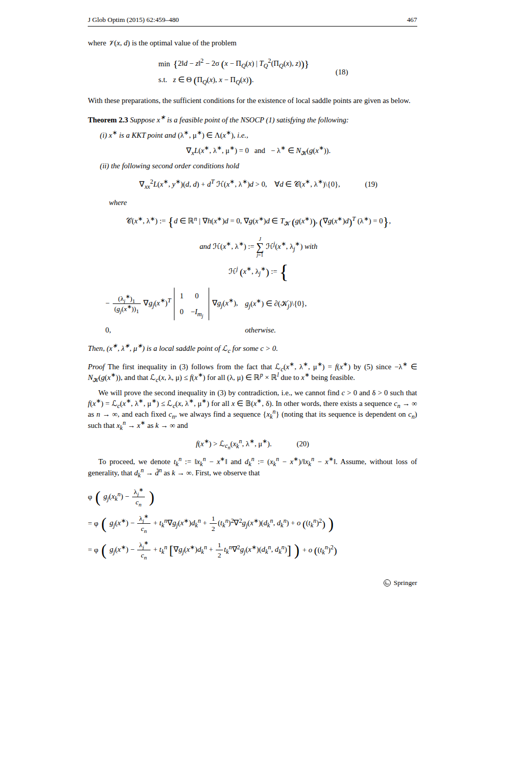J Glob Optim (2015) 62:459–480 467
where 𝒱(x, d) is the optimal value of the problem
min {2‖d − z‖2 − 2σ (x − ΠQ(x) | TQ2(ΠQ(x), z))}
s.t. z ∈ Θ (ΠQ(x), x − ΠQ(x)).
(18)
With these preparations, the sufficient conditions for the existence of local saddle points are given as below.
Theorem 2.3 Suppose x∗ is a feasible point of the NSOCP (1) satisfying the following:
x∗ is a KKT point and (λ∗, μ∗) ∈ Λ(x∗), i.e.,
∇xL(x∗, λ∗, μ∗) = 0 and − λ∗ ∈ N𝒦(g(x∗)).
the following second order conditions hold
∇xx2L(x∗, y∗)(d, d) + dT ℋ(x∗, λ∗)d > 0, ∀d ∈ 𝒞(x∗, λ∗)\{0},
(19)
where
𝒞(x∗, λ∗) := {d ∈ ℝn | ∇h(x∗)d = 0, ∇g(x∗)d ∈ T𝒦 (g(x∗)), (∇g(x∗)d)T (λ∗) = 0},
and ℋ(x∗, λ∗) := J∑j=1 ℋj(x∗, λj∗) with
ℋj (x∗, λj∗) := {
| − (λ j ∗ ) 1 ( g j ( x ∗ )) 1 ∇ g j ( x ∗ ) T / 1 / 0 / / 0 / − I m j / ∇ g j ( x ∗ ), | g j ( x ∗ ) ∈ ∂(𝒦 j )\{0}, |
| 0, | otherwise. |
Then, (x∗, λ∗, μ∗) is a local saddle point of ℒc for some c > 0.
Proof The first inequality in (3) follows from the fact that ℒc(x∗, λ∗, μ∗) = f(x∗) by (5) since −λ∗ ∈ N𝒦(g(x∗)), and that ℒc(x, λ, μ) ≤ f(x∗) for all (λ, μ) ∈ ℝp × ℝl due to x∗ being feasible.
We will prove the second inequality in (3) by contradiction, i.e., we cannot find c > 0 and δ > 0 such that f(x∗) = ℒc(x∗, λ∗, μ∗) ≤ ℒc(x, λ∗, μ∗) for all x ∈ 𝔹(x∗, δ). In other words, there exists a sequence cn → ∞ as n → ∞, and each fixed cn, we always find a sequence {xkn} (noting that its sequence is dependent on cn) such that xkn → x∗ as k → ∞ and
f(x∗) > ℒcn(xkn, λ∗, μ∗).
(20)
To proceed, we denote tkn := ‖xkn − x∗‖ and dkn := (xkn − x∗)/‖xkn − x∗‖. Assume, without loss of generality, that dkn → d̃n as k → ∞. First, we observe that
φ ( gj(xkn) − λj∗cn )
= φ ( gj(x∗) − λj∗cn + tkn∇gj(x∗)dkn + 12(tkn)2∇2gj(x∗)(dkn, dkn) + o ((tkn)2) )
= φ ( gj(x∗) − λj∗cn + tkn [∇gj(x∗)dkn + 12 tkn∇2gj(x∗)(dkn, dkn)] ) + o ((tkn)2)
Springer